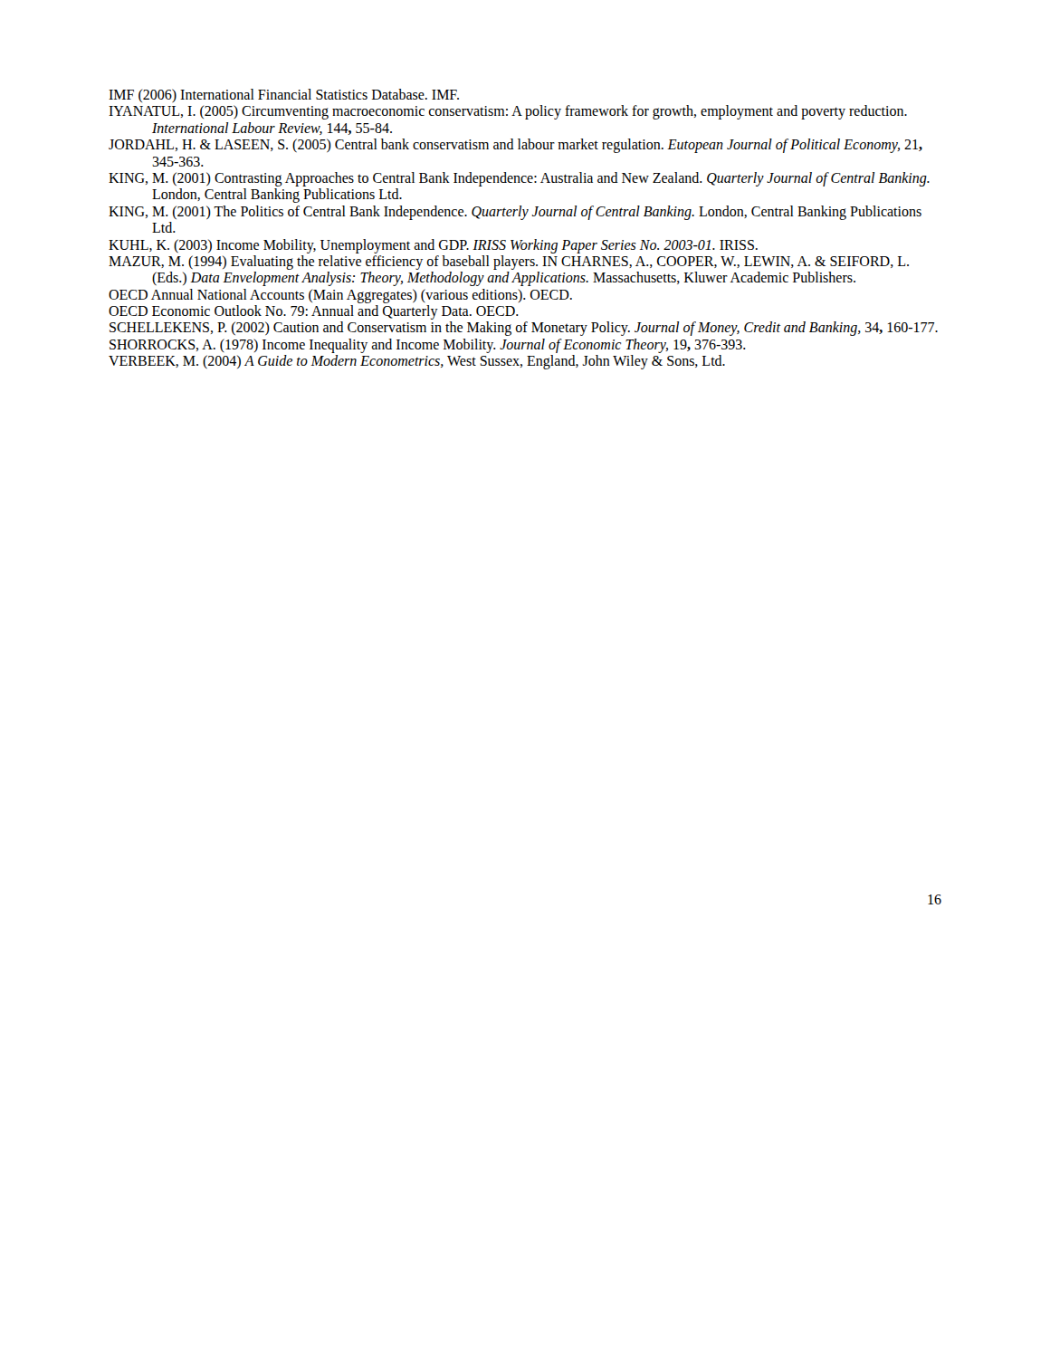IMF (2006) International Financial Statistics Database. IMF.
IYANATUL, I. (2005) Circumventing macroeconomic conservatism: A policy framework for growth, employment and poverty reduction. International Labour Review, 144, 55-84.
JORDAHL, H. & LASEEN, S. (2005) Central bank conservatism and labour market regulation. Eutopean Journal of Political Economy, 21, 345-363.
KING, M. (2001) Contrasting Approaches to Central Bank Independence: Australia and New Zealand. Quarterly Journal of Central Banking. London, Central Banking Publications Ltd.
KING, M. (2001) The Politics of Central Bank Independence. Quarterly Journal of Central Banking. London, Central Banking Publications Ltd.
KUHL, K. (2003) Income Mobility, Unemployment and GDP. IRISS Working Paper Series No. 2003-01. IRISS.
MAZUR, M. (1994) Evaluating the relative efficiency of baseball players. IN CHARNES, A., COOPER, W., LEWIN, A. & SEIFORD, L. (Eds.) Data Envelopment Analysis: Theory, Methodology and Applications. Massachusetts, Kluwer Academic Publishers.
OECD Annual National Accounts (Main Aggregates) (various editions). OECD.
OECD Economic Outlook No. 79: Annual and Quarterly Data. OECD.
SCHELLEKENS, P. (2002) Caution and Conservatism in the Making of Monetary Policy. Journal of Money, Credit and Banking, 34, 160-177.
SHORROCKS, A. (1978) Income Inequality and Income Mobility. Journal of Economic Theory, 19, 376-393.
VERBEEK, M. (2004) A Guide to Modern Econometrics, West Sussex, England, John Wiley & Sons, Ltd.
16